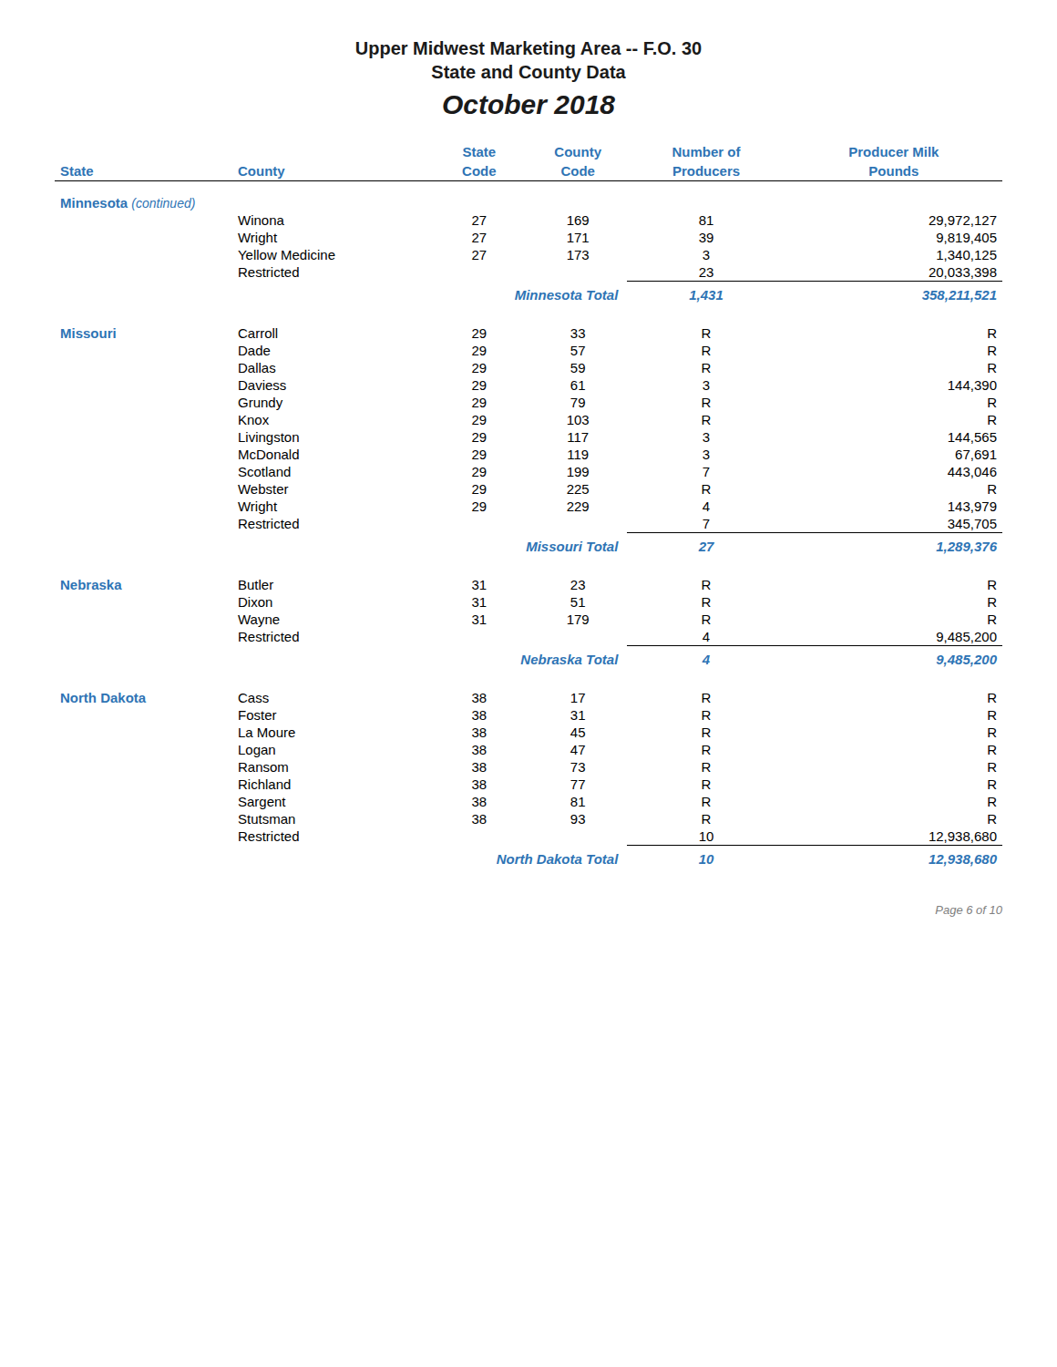Upper Midwest Marketing Area -- F.O. 30
State and County Data
October 2018
| | | State | County | Number of | Producer Milk |
| --- | --- | --- | --- | --- | --- |
| State | County | Code | Code | Producers | Pounds |
| Minnesota (continued) | | | | |
| | Winona | 27 | 169 | 81 | 29,972,127 |
| | Wright | 27 | 171 | 39 | 9,819,405 |
| | Yellow Medicine | 27 | 173 | 3 | 1,340,125 |
| | Restricted | | | 23 | 20,033,398 |
| Minnesota Total | 1,431 | 358,211,521 |
| Missouri | Carroll | 29 | 33 | R | R |
| | Dade | 29 | 57 | R | R |
| | Dallas | 29 | 59 | R | R |
| | Daviess | 29 | 61 | 3 | 144,390 |
| | Grundy | 29 | 79 | R | R |
| | Knox | 29 | 103 | R | R |
| | Livingston | 29 | 117 | 3 | 144,565 |
| | McDonald | 29 | 119 | 3 | 67,691 |
| | Scotland | 29 | 199 | 7 | 443,046 |
| | Webster | 29 | 225 | R | R |
| | Wright | 29 | 229 | 4 | 143,979 |
| | Restricted | | | 7 | 345,705 |
| Missouri Total | 27 | 1,289,376 |
| Nebraska | Butler | 31 | 23 | R | R |
| | Dixon | 31 | 51 | R | R |
| | Wayne | 31 | 179 | R | R |
| | Restricted | | | 4 | 9,485,200 |
| Nebraska Total | 4 | 9,485,200 |
| North Dakota | Cass | 38 | 17 | R | R |
| | Foster | 38 | 31 | R | R |
| | La Moure | 38 | 45 | R | R |
| | Logan | 38 | 47 | R | R |
| | Ransom | 38 | 73 | R | R |
| | Richland | 38 | 77 | R | R |
| | Sargent | 38 | 81 | R | R |
| | Stutsman | 38 | 93 | R | R |
| | Restricted | | | 10 | 12,938,680 |
| North Dakota Total | 10 | 12,938,680 |
Page 6 of 10